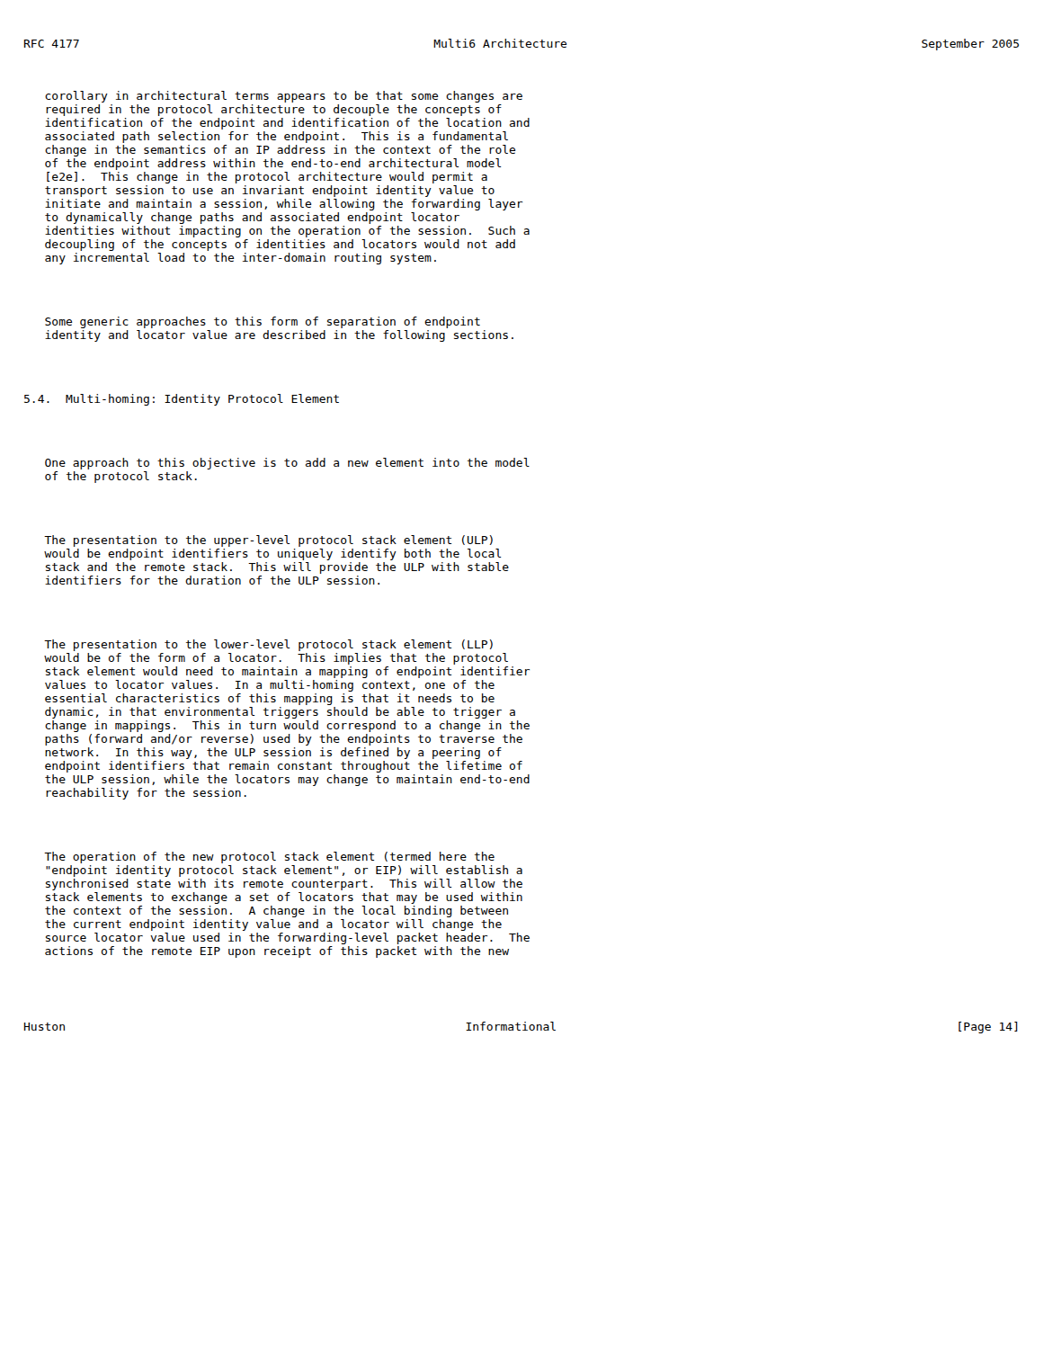RFC 4177 Multi6 Architecture September 2005
corollary in architectural terms appears to be that some changes are required in the protocol architecture to decouple the concepts of identification of the endpoint and identification of the location and associated path selection for the endpoint. This is a fundamental change in the semantics of an IP address in the context of the role of the endpoint address within the end-to-end architectural model [e2e]. This change in the protocol architecture would permit a transport session to use an invariant endpoint identity value to initiate and maintain a session, while allowing the forwarding layer to dynamically change paths and associated endpoint locator identities without impacting on the operation of the session. Such a decoupling of the concepts of identities and locators would not add any incremental load to the inter-domain routing system.
Some generic approaches to this form of separation of endpoint identity and locator value are described in the following sections.
5.4. Multi-homing: Identity Protocol Element
One approach to this objective is to add a new element into the model of the protocol stack.
The presentation to the upper-level protocol stack element (ULP) would be endpoint identifiers to uniquely identify both the local stack and the remote stack. This will provide the ULP with stable identifiers for the duration of the ULP session.
The presentation to the lower-level protocol stack element (LLP) would be of the form of a locator. This implies that the protocol stack element would need to maintain a mapping of endpoint identifier values to locator values. In a multi-homing context, one of the essential characteristics of this mapping is that it needs to be dynamic, in that environmental triggers should be able to trigger a change in mappings. This in turn would correspond to a change in the paths (forward and/or reverse) used by the endpoints to traverse the network. In this way, the ULP session is defined by a peering of endpoint identifiers that remain constant throughout the lifetime of the ULP session, while the locators may change to maintain end-to-end reachability for the session.
The operation of the new protocol stack element (termed here the "endpoint identity protocol stack element", or EIP) will establish a synchronised state with its remote counterpart. This will allow the stack elements to exchange a set of locators that may be used within the context of the session. A change in the local binding between the current endpoint identity value and a locator will change the source locator value used in the forwarding-level packet header. The actions of the remote EIP upon receipt of this packet with the new
Huston Informational [Page 14]